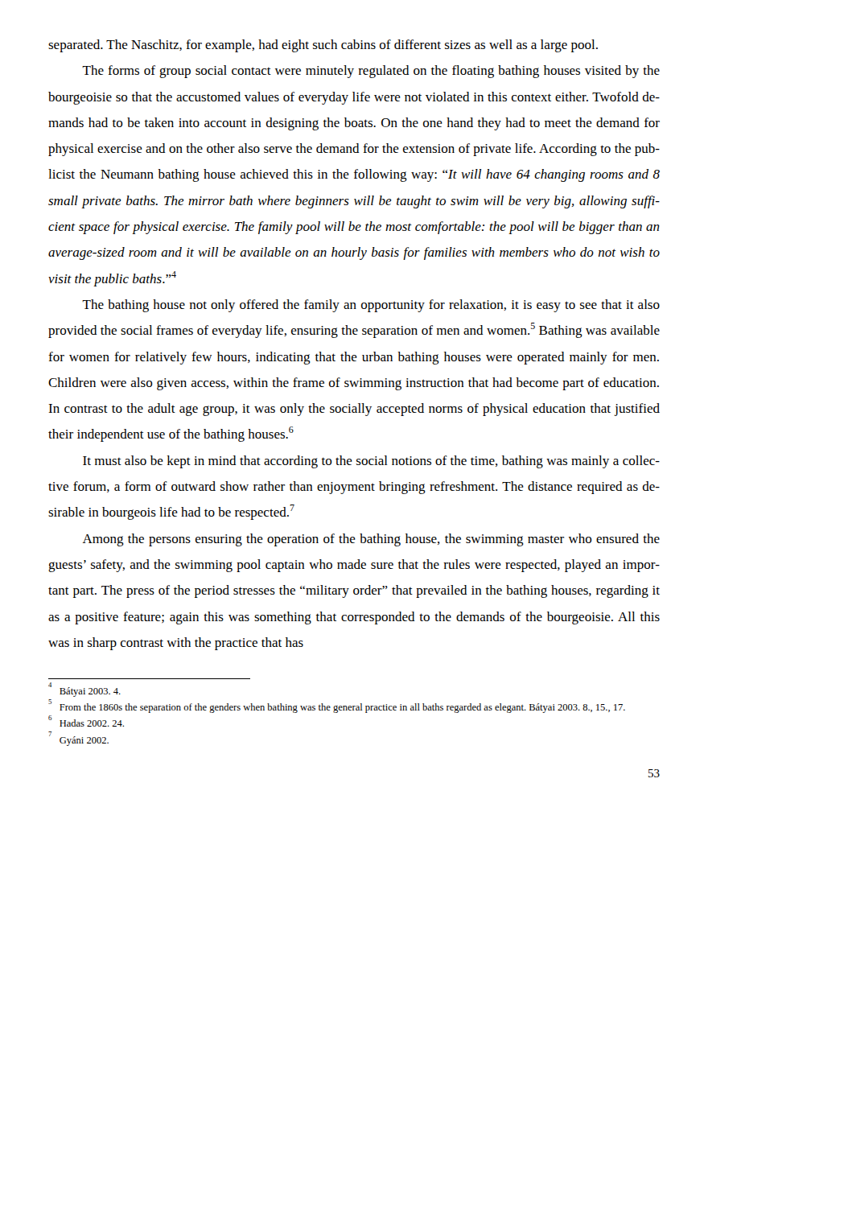separated. The Naschitz, for example, had eight such cabins of different sizes as well as a large pool.
The forms of group social contact were minutely regulated on the floating bathing houses visited by the bourgeoisie so that the accustomed values of everyday life were not violated in this context either. Twofold demands had to be taken into account in designing the boats. On the one hand they had to meet the demand for physical exercise and on the other also serve the demand for the extension of private life. According to the publicist the Neumann bathing house achieved this in the following way: “It will have 64 changing rooms and 8 small private baths. The mirror bath where beginners will be taught to swim will be very big, allowing sufficient space for physical exercise. The family pool will be the most comfortable: the pool will be bigger than an average-sized room and it will be available on an hourly basis for families with members who do not wish to visit the public baths.”4
The bathing house not only offered the family an opportunity for relaxation, it is easy to see that it also provided the social frames of everyday life, ensuring the separation of men and women.5 Bathing was available for women for relatively few hours, indicating that the urban bathing houses were operated mainly for men. Children were also given access, within the frame of swimming instruction that had become part of education. In contrast to the adult age group, it was only the socially accepted norms of physical education that justified their independent use of the bathing houses.6
It must also be kept in mind that according to the social notions of the time, bathing was mainly a collective forum, a form of outward show rather than enjoyment bringing refreshment. The distance required as desirable in bourgeois life had to be respected.7
Among the persons ensuring the operation of the bathing house, the swimming master who ensured the guests’ safety, and the swimming pool captain who made sure that the rules were respected, played an important part. The press of the period stresses the “military order” that prevailed in the bathing houses, regarding it as a positive feature; again this was something that corresponded to the demands of the bourgeoisie. All this was in sharp contrast with the practice that has
4 Bátyai 2003. 4.
5 From the 1860s the separation of the genders when bathing was the general practice in all baths regarded as elegant. Bátyai 2003. 8., 15., 17.
6 Hadas 2002. 24.
7 Gyáni 2002.
53